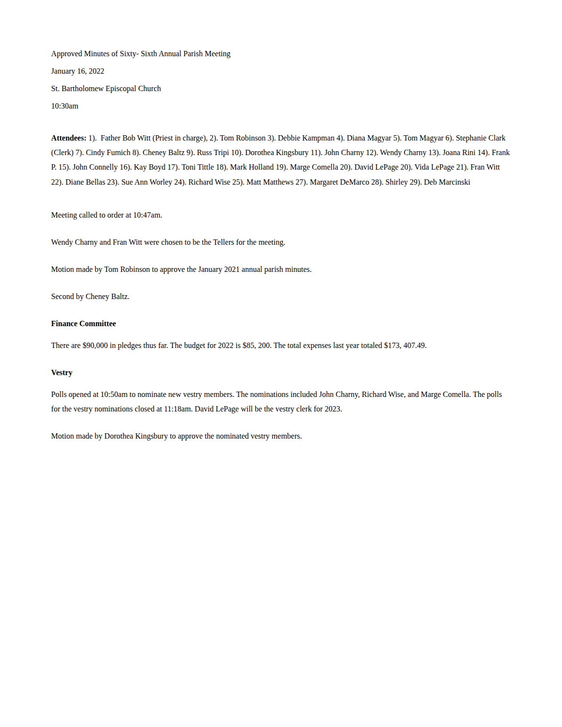Approved Minutes of Sixty- Sixth Annual Parish Meeting
January 16, 2022
St. Bartholomew Episcopal Church
10:30am
Attendees: 1). Father Bob Witt (Priest in charge), 2). Tom Robinson 3). Debbie Kampman 4). Diana Magyar 5). Tom Magyar 6). Stephanie Clark (Clerk) 7). Cindy Fumich 8). Cheney Baltz 9). Russ Tripi 10). Dorothea Kingsbury 11). John Charny 12). Wendy Charny 13). Joana Rini 14). Frank P. 15). John Connelly 16). Kay Boyd 17). Toni Tittle 18). Mark Holland 19). Marge Comella 20). David LePage 20). Vida LePage 21). Fran Witt 22). Diane Bellas 23). Sue Ann Worley 24). Richard Wise 25). Matt Matthews 27). Margaret DeMarco 28). Shirley 29). Deb Marcinski
Meeting called to order at 10:47am.
Wendy Charny and Fran Witt were chosen to be the Tellers for the meeting.
Motion made by Tom Robinson to approve the January 2021 annual parish minutes.
Second by Cheney Baltz.
Finance Committee
There are $90,000 in pledges thus far. The budget for 2022 is $85, 200. The total expenses last year totaled $173, 407.49.
Vestry
Polls opened at 10:50am to nominate new vestry members. The nominations included John Charny, Richard Wise, and Marge Comella. The polls for the vestry nominations closed at 11:18am. David LePage will be the vestry clerk for 2023.
Motion made by Dorothea Kingsbury to approve the nominated vestry members.